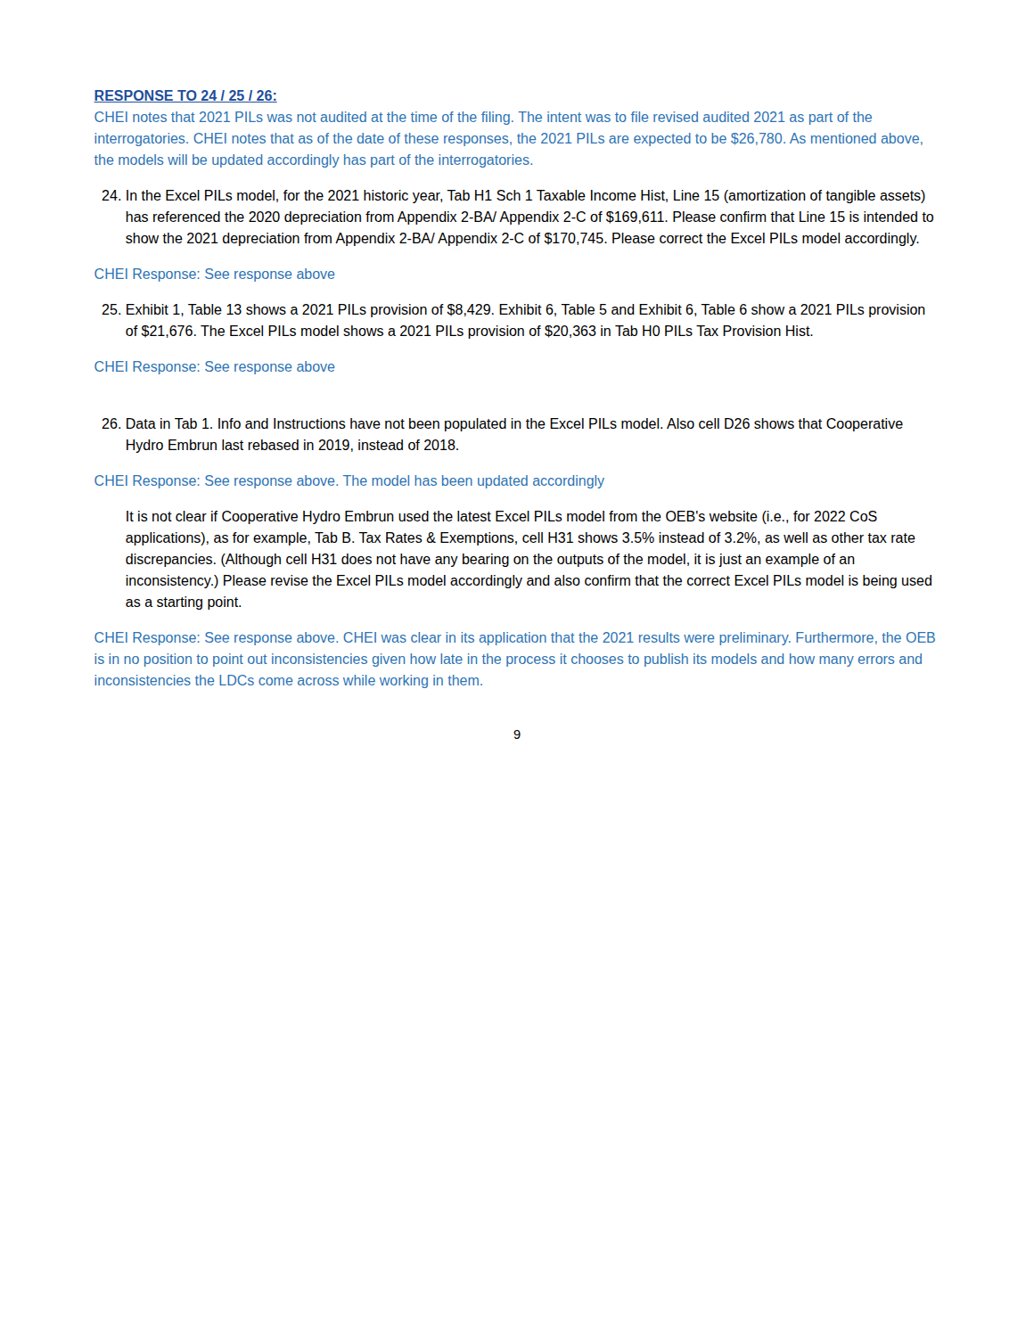RESPONSE TO 24 / 25 / 26:
CHEI notes that 2021 PILs was not audited at the time of the filing. The intent was to file revised audited 2021 as part of the interrogatories. CHEI notes that as of the date of these responses, the 2021 PILs are expected to be $26,780. As mentioned above, the models will be updated accordingly has part of the interrogatories.
In the Excel PILs model, for the 2021 historic year, Tab H1 Sch 1 Taxable Income Hist, Line 15 (amortization of tangible assets) has referenced the 2020 depreciation from Appendix 2-BA/ Appendix 2-C of $169,611. Please confirm that Line 15 is intended to show the 2021 depreciation from Appendix 2-BA/ Appendix 2-C of $170,745. Please correct the Excel PILs model accordingly.
CHEI Response: See response above
Exhibit 1, Table 13 shows a 2021 PILs provision of $8,429. Exhibit 6, Table 5 and Exhibit 6, Table 6 show a 2021 PILs provision of $21,676. The Excel PILs model shows a 2021 PILs provision of $20,363 in Tab H0 PILs Tax Provision Hist.
CHEI Response: See response above
Data in Tab 1. Info and Instructions have not been populated in the Excel PILs model. Also cell D26 shows that Cooperative Hydro Embrun last rebased in 2019, instead of 2018.
CHEI Response: See response above. The model has been updated accordingly
It is not clear if Cooperative Hydro Embrun used the latest Excel PILs model from the OEB's website (i.e., for 2022 CoS applications), as for example, Tab B. Tax Rates & Exemptions, cell H31 shows 3.5% instead of 3.2%, as well as other tax rate discrepancies. (Although cell H31 does not have any bearing on the outputs of the model, it is just an example of an inconsistency.) Please revise the Excel PILs model accordingly and also confirm that the correct Excel PILs model is being used as a starting point.
CHEI Response: See response above. CHEI was clear in its application that the 2021 results were preliminary. Furthermore, the OEB is in no position to point out inconsistencies given how late in the process it chooses to publish its models and how many errors and inconsistencies the LDCs come across while working in them.
9